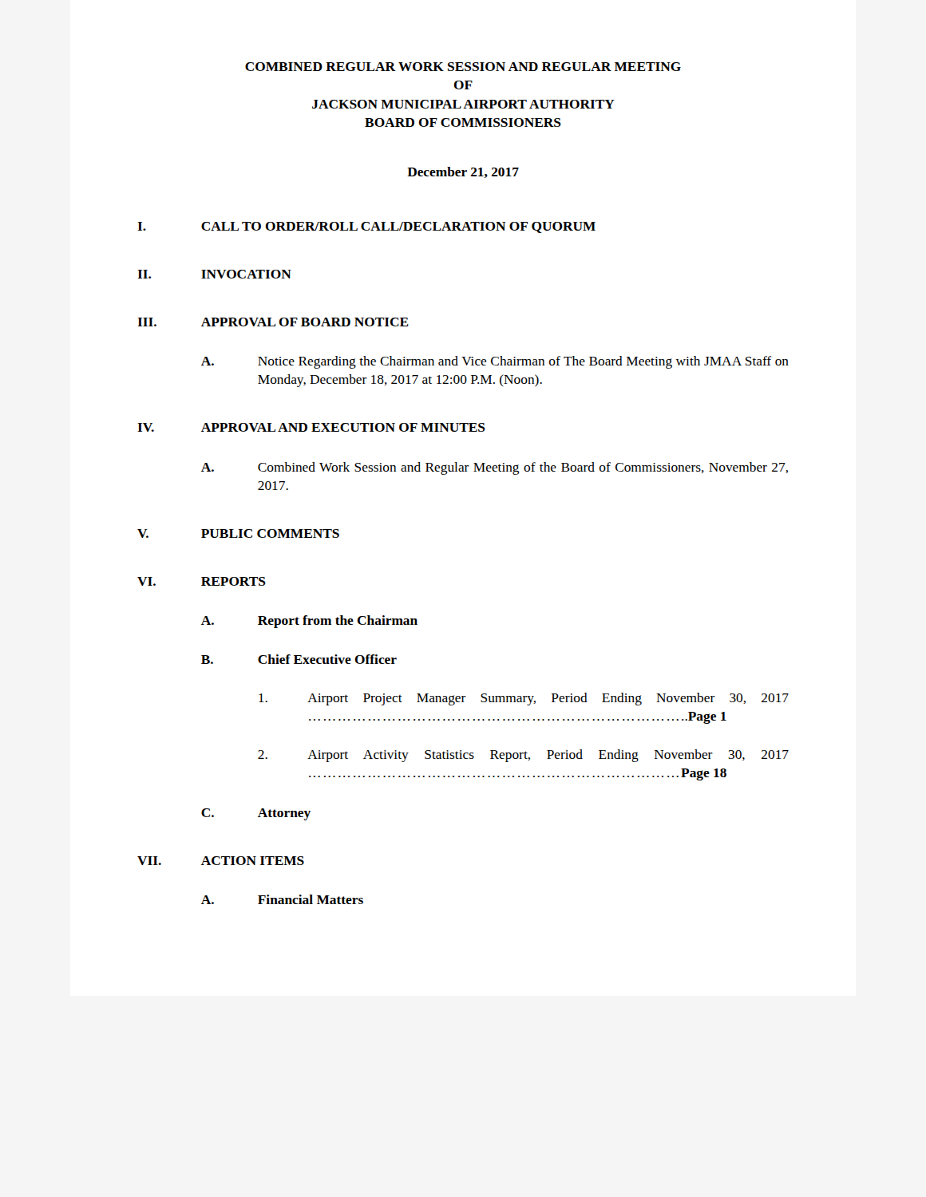Combined Regular Work Session and Regular Meeting of Jackson Municipal Airport Authority Board of Commissioners
December 21, 2017
I. Call to Order/Roll Call/Declaration of Quorum
II. Invocation
III. Approval of Board Notice
A. Notice Regarding the Chairman and Vice Chairman of The Board Meeting with JMAA Staff on Monday, December 18, 2017 at 12:00 P.M. (Noon).
IV. Approval and Execution of Minutes
A. Combined Work Session and Regular Meeting of the Board of Commissioners, November 27, 2017.
V. Public Comments
VI. Reports
A. Report from the Chairman
B. Chief Executive Officer
1. Airport Project Manager Summary, Period Ending November 30, 2017 …………………………………………………………………..Page 1
2. Airport Activity Statistics Report, Period Ending November 30, 2017 …………………………………………………………………Page 18
C. Attorney
VII. Action Items
A. Financial Matters